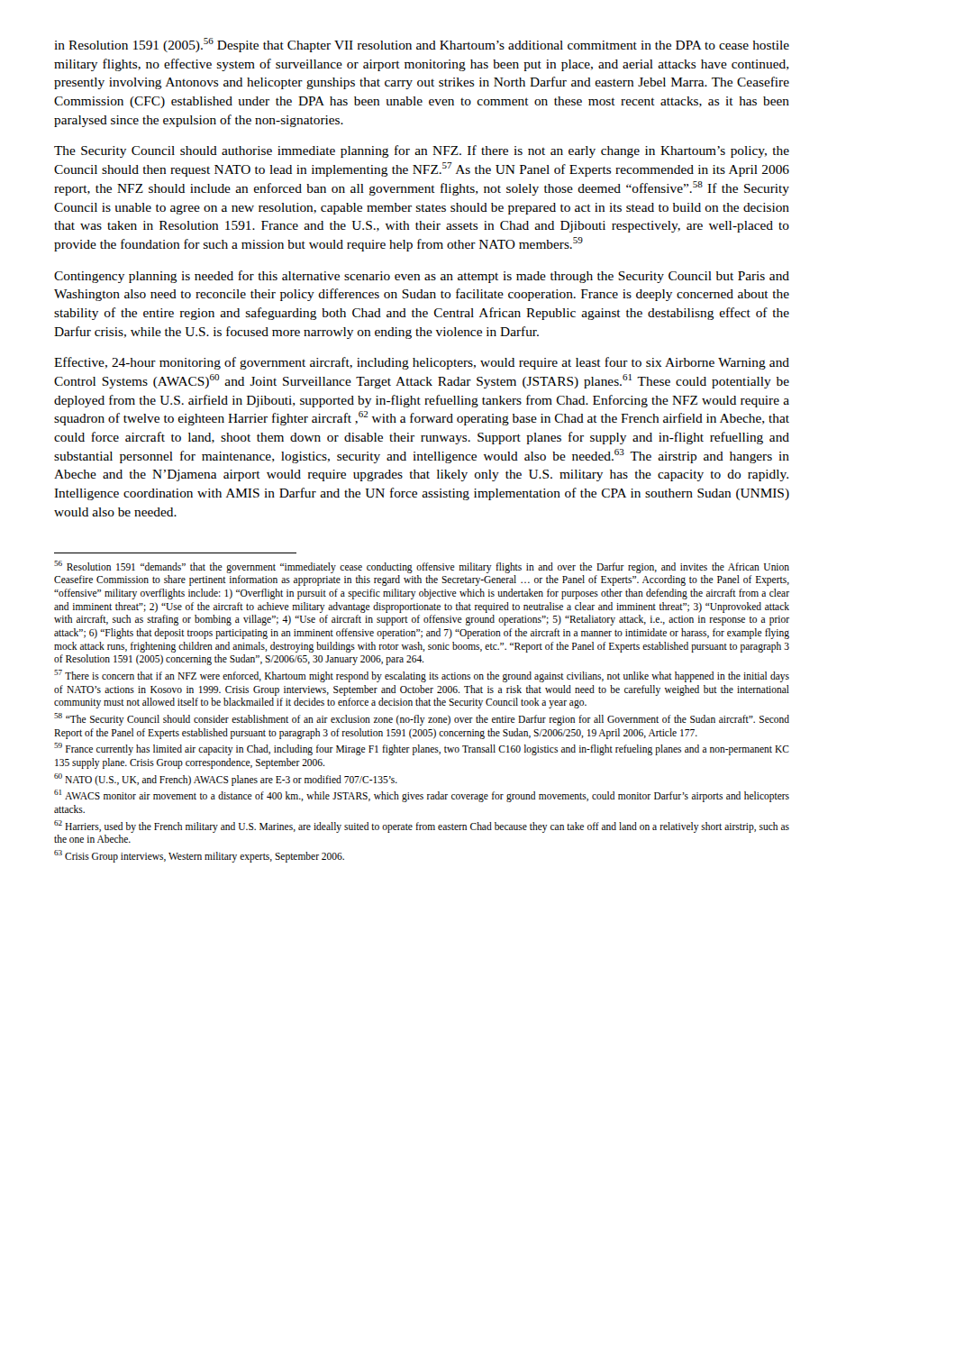in Resolution 1591 (2005).56 Despite that Chapter VII resolution and Khartoum’s additional commitment in the DPA to cease hostile military flights, no effective system of surveillance or airport monitoring has been put in place, and aerial attacks have continued, presently involving Antonovs and helicopter gunships that carry out strikes in North Darfur and eastern Jebel Marra. The Ceasefire Commission (CFC) established under the DPA has been unable even to comment on these most recent attacks, as it has been paralysed since the expulsion of the non-signatories.
The Security Council should authorise immediate planning for an NFZ. If there is not an early change in Khartoum’s policy, the Council should then request NATO to lead in implementing the NFZ.57 As the UN Panel of Experts recommended in its April 2006 report, the NFZ should include an enforced ban on all government flights, not solely those deemed “offensive”.58 If the Security Council is unable to agree on a new resolution, capable member states should be prepared to act in its stead to build on the decision that was taken in Resolution 1591. France and the U.S., with their assets in Chad and Djibouti respectively, are well-placed to provide the foundation for such a mission but would require help from other NATO members.59
Contingency planning is needed for this alternative scenario even as an attempt is made through the Security Council but Paris and Washington also need to reconcile their policy differences on Sudan to facilitate cooperation. France is deeply concerned about the stability of the entire region and safeguarding both Chad and the Central African Republic against the destabilisng effect of the Darfur crisis, while the U.S. is focused more narrowly on ending the violence in Darfur.
Effective, 24-hour monitoring of government aircraft, including helicopters, would require at least four to six Airborne Warning and Control Systems (AWACS)60 and Joint Surveillance Target Attack Radar System (JSTARS) planes.61 These could potentially be deployed from the U.S. airfield in Djibouti, supported by in-flight refuelling tankers from Chad. Enforcing the NFZ would require a squadron of twelve to eighteen Harrier fighter aircraft ,62 with a forward operating base in Chad at the French airfield in Abeche, that could force aircraft to land, shoot them down or disable their runways. Support planes for supply and in-flight refuelling and substantial personnel for maintenance, logistics, security and intelligence would also be needed.63 The airstrip and hangers in Abeche and the N’Djamena airport would require upgrades that likely only the U.S. military has the capacity to do rapidly. Intelligence coordination with AMIS in Darfur and the UN force assisting implementation of the CPA in southern Sudan (UNMIS) would also be needed.
56 Resolution 1591 “demands” that the government “immediately cease conducting offensive military flights in and over the Darfur region, and invites the African Union Ceasefire Commission to share pertinent information as appropriate in this regard with the Secretary-General … or the Panel of Experts”. According to the Panel of Experts, “offensive” military overflights include: 1) “Overflight in pursuit of a specific military objective which is undertaken for purposes other than defending the aircraft from a clear and imminent threat”; 2) “Use of the aircraft to achieve military advantage disproportionate to that required to neutralise a clear and imminent threat”; 3) “Unprovoked attack with aircraft, such as strafing or bombing a village”; 4) “Use of aircraft in support of offensive ground operations”; 5) “Retaliatory attack, i.e., action in response to a prior attack”; 6) “Flights that deposit troops participating in an imminent offensive operation”; and 7) “Operation of the aircraft in a manner to intimidate or harass, for example flying mock attack runs, frightening children and animals, destroying buildings with rotor wash, sonic booms, etc.”. “Report of the Panel of Experts established pursuant to paragraph 3 of Resolution 1591 (2005) concerning the Sudan”, S/2006/65, 30 January 2006, para 264.
57 There is concern that if an NFZ were enforced, Khartoum might respond by escalating its actions on the ground against civilians, not unlike what happened in the initial days of NATO’s actions in Kosovo in 1999. Crisis Group interviews, September and October 2006. That is a risk that would need to be carefully weighed but the international community must not allowed itself to be blackmailed if it decides to enforce a decision that the Security Council took a year ago.
58 “The Security Council should consider establishment of an air exclusion zone (no-fly zone) over the entire Darfur region for all Government of the Sudan aircraft”. Second Report of the Panel of Experts established pursuant to paragraph 3 of resolution 1591 (2005) concerning the Sudan, S/2006/250, 19 April 2006, Article 177.
59 France currently has limited air capacity in Chad, including four Mirage F1 fighter planes, two Transall C160 logistics and in-flight refueling planes and a non-permanent KC 135 supply plane. Crisis Group correspondence, September 2006.
60 NATO (U.S., UK, and French) AWACS planes are E-3 or modified 707/C-135’s.
61 AWACS monitor air movement to a distance of 400 km., while JSTARS, which gives radar coverage for ground movements, could monitor Darfur’s airports and helicopters attacks.
62 Harriers, used by the French military and U.S. Marines, are ideally suited to operate from eastern Chad because they can take off and land on a relatively short airstrip, such as the one in Abeche.
63 Crisis Group interviews, Western military experts, September 2006.